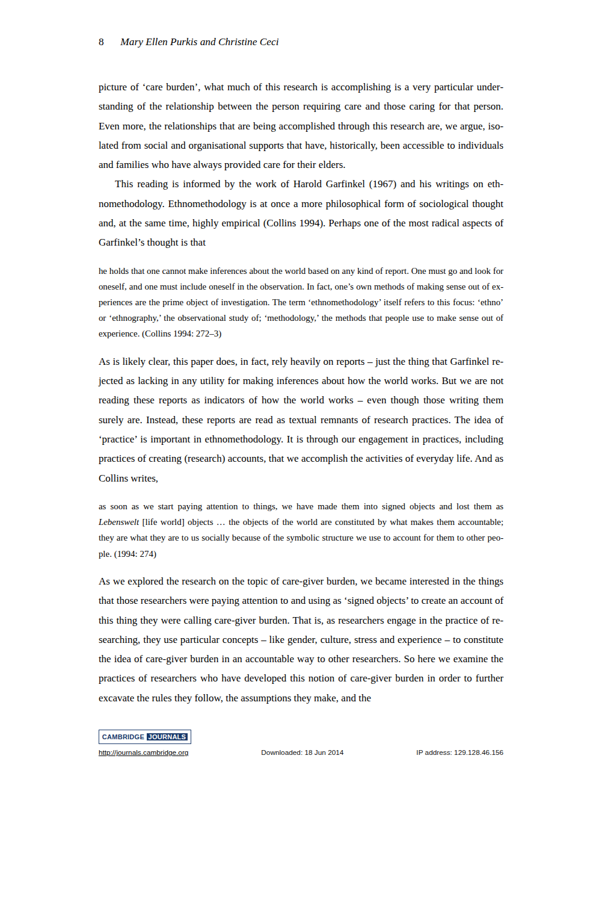8 Mary Ellen Purkis and Christine Ceci
picture of ‘care burden’, what much of this research is accomplishing is a very particular understanding of the relationship between the person requiring care and those caring for that person. Even more, the relationships that are being accomplished through this research are, we argue, isolated from social and organisational supports that have, historically, been accessible to individuals and families who have always provided care for their elders.
This reading is informed by the work of Harold Garfinkel (1967) and his writings on ethnomethodology. Ethnomethodology is at once a more philosophical form of sociological thought and, at the same time, highly empirical (Collins 1994). Perhaps one of the most radical aspects of Garfinkel’s thought is that
he holds that one cannot make inferences about the world based on any kind of report. One must go and look for oneself, and one must include oneself in the observation. In fact, one’s own methods of making sense out of experiences are the prime object of investigation. The term ‘ethnomethodology’ itself refers to this focus: ‘ethno’ or ‘ethnography,’ the observational study of; ‘methodology,’ the methods that people use to make sense out of experience. (Collins 1994: 272–3)
As is likely clear, this paper does, in fact, rely heavily on reports – just the thing that Garfinkel rejected as lacking in any utility for making inferences about how the world works. But we are not reading these reports as indicators of how the world works – even though those writing them surely are. Instead, these reports are read as textual remnants of research practices. The idea of ‘practice’ is important in ethnomethodology. It is through our engagement in practices, including practices of creating (research) accounts, that we accomplish the activities of everyday life. And as Collins writes,
as soon as we start paying attention to things, we have made them into signed objects and lost them as Lebenswelt [life world] objects … the objects of the world are constituted by what makes them accountable; they are what they are to us socially because of the symbolic structure we use to account for them to other people. (1994: 274)
As we explored the research on the topic of care-giver burden, we became interested in the things that those researchers were paying attention to and using as ‘signed objects’ to create an account of this thing they were calling care-giver burden. That is, as researchers engage in the practice of researching, they use particular concepts – like gender, culture, stress and experience – to constitute the idea of care-giver burden in an accountable way to other researchers. So here we examine the practices of researchers who have developed this notion of care-giver burden in order to further excavate the rules they follow, the assumptions they make, and the
CAMBRIDGE JOURNALS
http://journals.cambridge.org Downloaded: 18 Jun 2014 IP address: 129.128.46.156